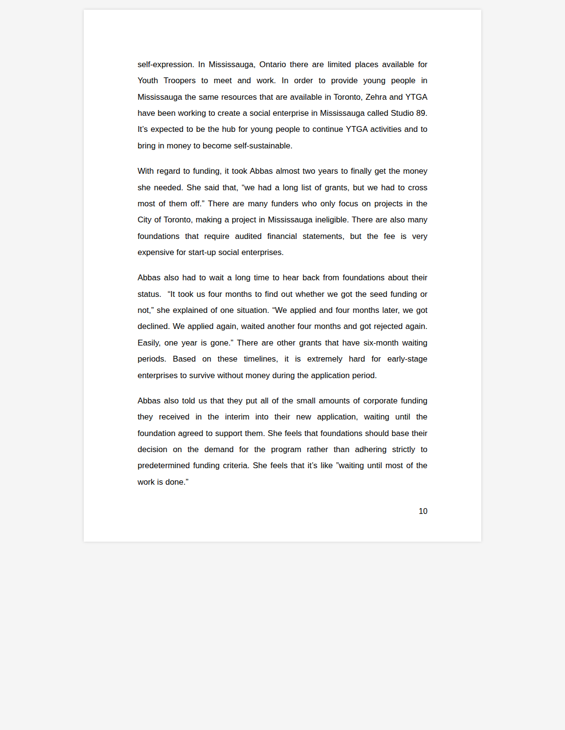self-expression. In Mississauga, Ontario there are limited places available for Youth Troopers to meet and work. In order to provide young people in Mississauga the same resources that are available in Toronto, Zehra and YTGA have been working to create a social enterprise in Mississauga called Studio 89. It’s expected to be the hub for young people to continue YTGA activities and to bring in money to become self-sustainable.
With regard to funding, it took Abbas almost two years to finally get the money she needed. She said that, “we had a long list of grants, but we had to cross most of them off.” There are many funders who only focus on projects in the City of Toronto, making a project in Mississauga ineligible. There are also many foundations that require audited financial statements, but the fee is very expensive for start-up social enterprises.
Abbas also had to wait a long time to hear back from foundations about their status. “It took us four months to find out whether we got the seed funding or not,” she explained of one situation. “We applied and four months later, we got declined. We applied again, waited another four months and got rejected again. Easily, one year is gone.” There are other grants that have six-month waiting periods. Based on these timelines, it is extremely hard for early-stage enterprises to survive without money during the application period.
Abbas also told us that they put all of the small amounts of corporate funding they received in the interim into their new application, waiting until the foundation agreed to support them. She feels that foundations should base their decision on the demand for the program rather than adhering strictly to predetermined funding criteria. She feels that it’s like ”waiting until most of the work is done.”
10